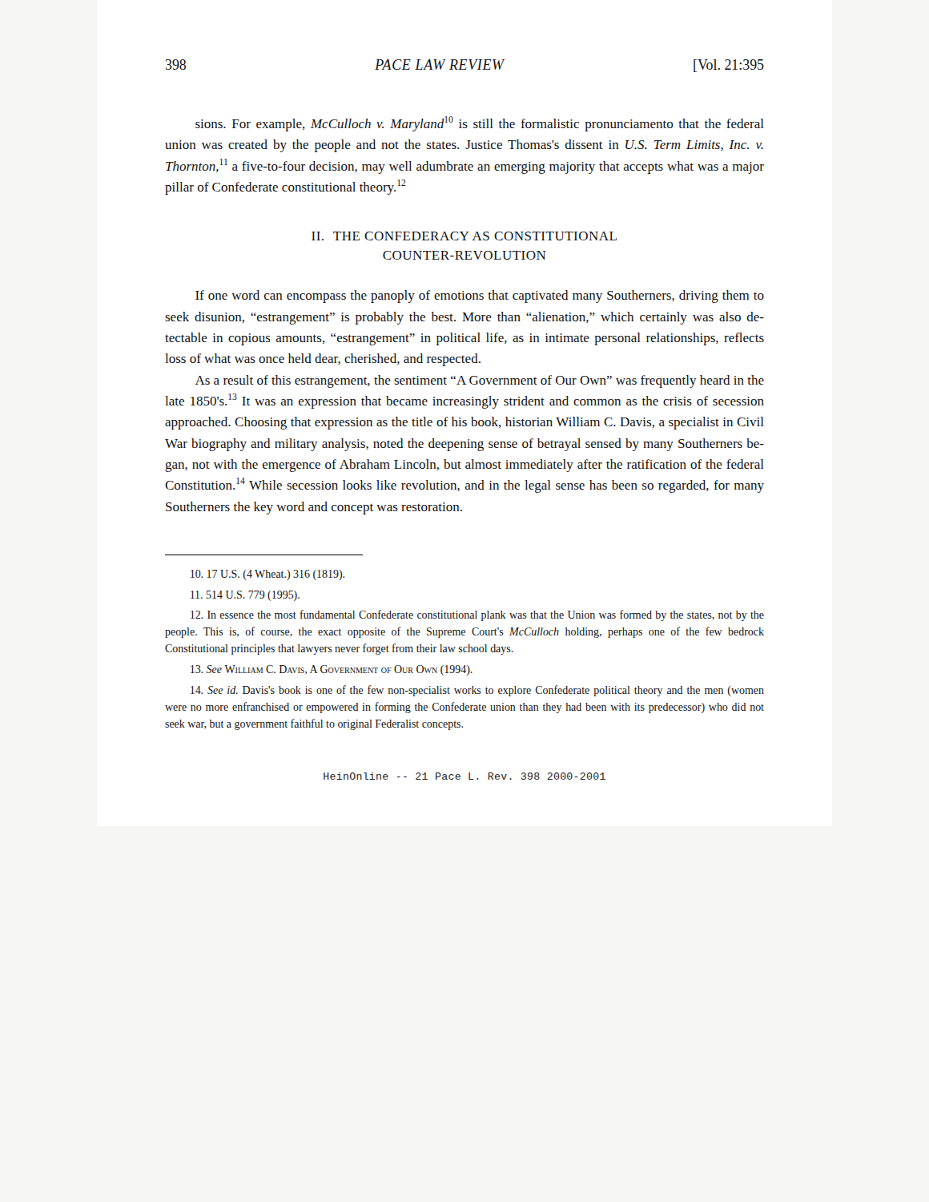398 PACE LAW REVIEW [Vol. 21:395
sions. For example, McCulloch v. Maryland10 is still the formalistic pronunciamento that the federal union was created by the people and not the states. Justice Thomas's dissent in U.S. Term Limits, Inc. v. Thornton,11 a five-to-four decision, may well adumbrate an emerging majority that accepts what was a major pillar of Confederate constitutional theory.12
II. THE CONFEDERACY AS CONSTITUTIONAL
COUNTER-REVOLUTION
If one word can encompass the panoply of emotions that captivated many Southerners, driving them to seek disunion, “estrangement” is probably the best. More than “alienation,” which certainly was also detectable in copious amounts, “estrangement” in political life, as in intimate personal relationships, reflects loss of what was once held dear, cherished, and respected.
As a result of this estrangement, the sentiment “A Government of Our Own” was frequently heard in the late 1850's.13 It was an expression that became increasingly strident and common as the crisis of secession approached. Choosing that expression as the title of his book, historian William C. Davis, a specialist in Civil War biography and military analysis, noted the deepening sense of betrayal sensed by many Southerners began, not with the emergence of Abraham Lincoln, but almost immediately after the ratification of the federal Constitution.14 While secession looks like revolution, and in the legal sense has been so regarded, for many Southerners the key word and concept was restoration.
10. 17 U.S. (4 Wheat.) 316 (1819).
11. 514 U.S. 779 (1995).
12. In essence the most fundamental Confederate constitutional plank was that the Union was formed by the states, not by the people. This is, of course, the exact opposite of the Supreme Court's McCulloch holding, perhaps one of the few bedrock Constitutional principles that lawyers never forget from their law school days.
13. See William C. Davis, A Government of Our Own (1994).
14. See id. Davis's book is one of the few non-specialist works to explore Confederate political theory and the men (women were no more enfranchised or empowered in forming the Confederate union than they had been with its predecessor) who did not seek war, but a government faithful to original Federalist concepts.
HeinOnline -- 21 Pace L. Rev. 398 2000-2001